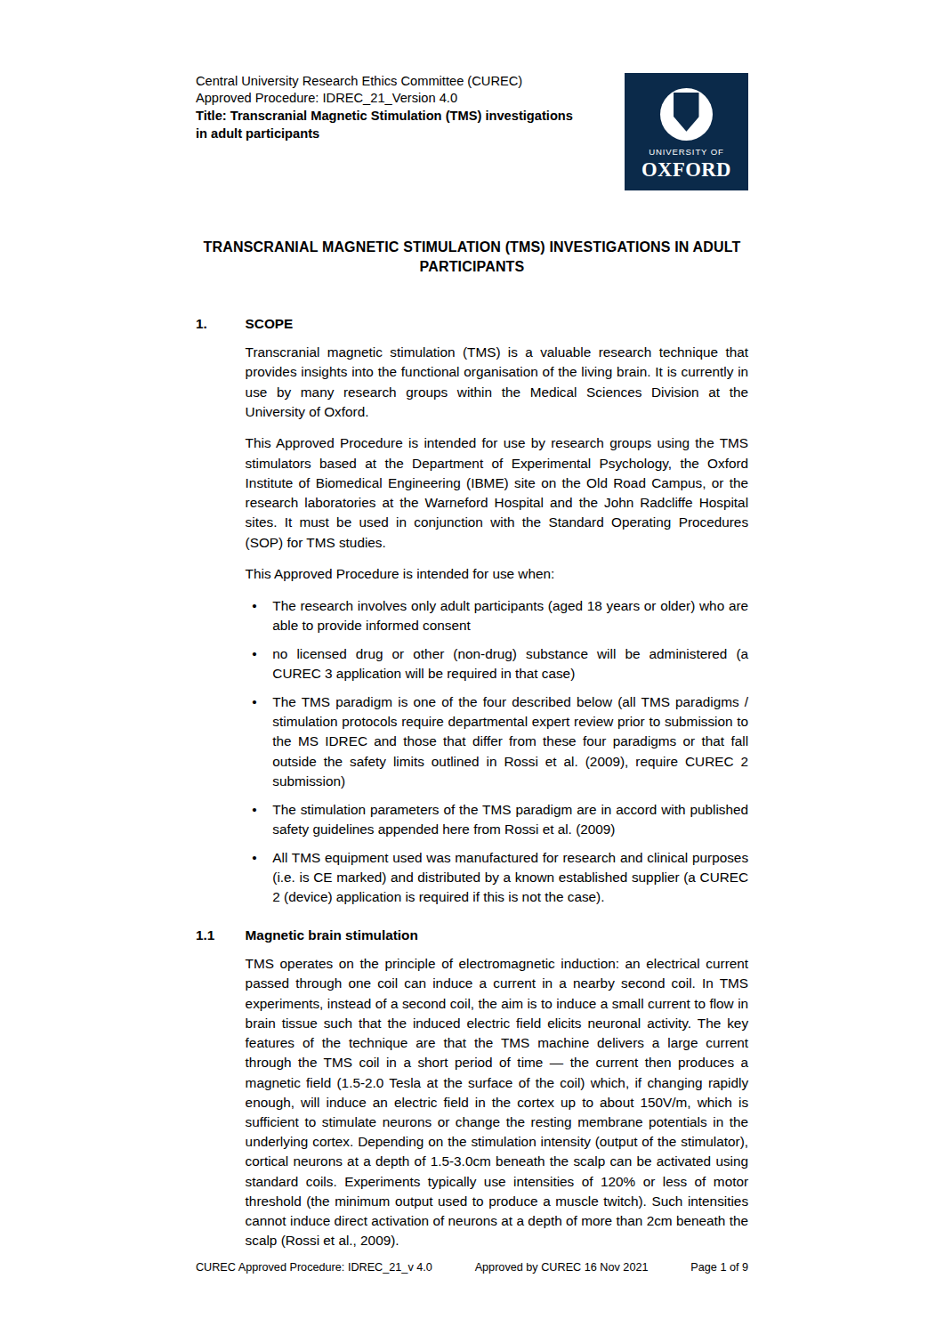Central University Research Ethics Committee (CUREC)
Approved Procedure: IDREC_21_Version 4.0
Title: Transcranial Magnetic Stimulation (TMS) investigations in adult participants
University of
OXFORD
Transcranial Magnetic Stimulation (TMS) Investigations in Adult Participants
1. SCOPE
Transcranial magnetic stimulation (TMS) is a valuable research technique that provides insights into the functional organisation of the living brain. It is currently in use by many research groups within the Medical Sciences Division at the University of Oxford.
This Approved Procedure is intended for use by research groups using the TMS stimulators based at the Department of Experimental Psychology, the Oxford Institute of Biomedical Engineering (IBME) site on the Old Road Campus, or the research laboratories at the Warneford Hospital and the John Radcliffe Hospital sites. It must be used in conjunction with the Standard Operating Procedures (SOP) for TMS studies.
This Approved Procedure is intended for use when:
The research involves only adult participants (aged 18 years or older) who are able to provide informed consent
no licensed drug or other (non-drug) substance will be administered (a CUREC 3 application will be required in that case)
The TMS paradigm is one of the four described below (all TMS paradigms / stimulation protocols require departmental expert review prior to submission to the MS IDREC and those that differ from these four paradigms or that fall outside the safety limits outlined in Rossi et al. (2009), require CUREC 2 submission)
The stimulation parameters of the TMS paradigm are in accord with published safety guidelines appended here from Rossi et al. (2009)
All TMS equipment used was manufactured for research and clinical purposes (i.e. is CE marked) and distributed by a known established supplier (a CUREC 2 (device) application is required if this is not the case).
1.1 Magnetic brain stimulation
TMS operates on the principle of electromagnetic induction: an electrical current passed through one coil can induce a current in a nearby second coil. In TMS experiments, instead of a second coil, the aim is to induce a small current to flow in brain tissue such that the induced electric field elicits neuronal activity. The key features of the technique are that the TMS machine delivers a large current through the TMS coil in a short period of time — the current then produces a magnetic field (1.5-2.0 Tesla at the surface of the coil) which, if changing rapidly enough, will induce an electric field in the cortex up to about 150V/m, which is sufficient to stimulate neurons or change the resting membrane potentials in the underlying cortex. Depending on the stimulation intensity (output of the stimulator), cortical neurons at a depth of 1.5-3.0cm beneath the scalp can be activated using standard coils. Experiments typically use intensities of 120% or less of motor threshold (the minimum output used to produce a muscle twitch). Such intensities cannot induce direct activation of neurons at a depth of more than 2cm beneath the scalp (Rossi et al., 2009).
CUREC Approved Procedure: IDREC_21_v 4.0 Approved by CUREC 16 Nov 2021 Page 1 of 9